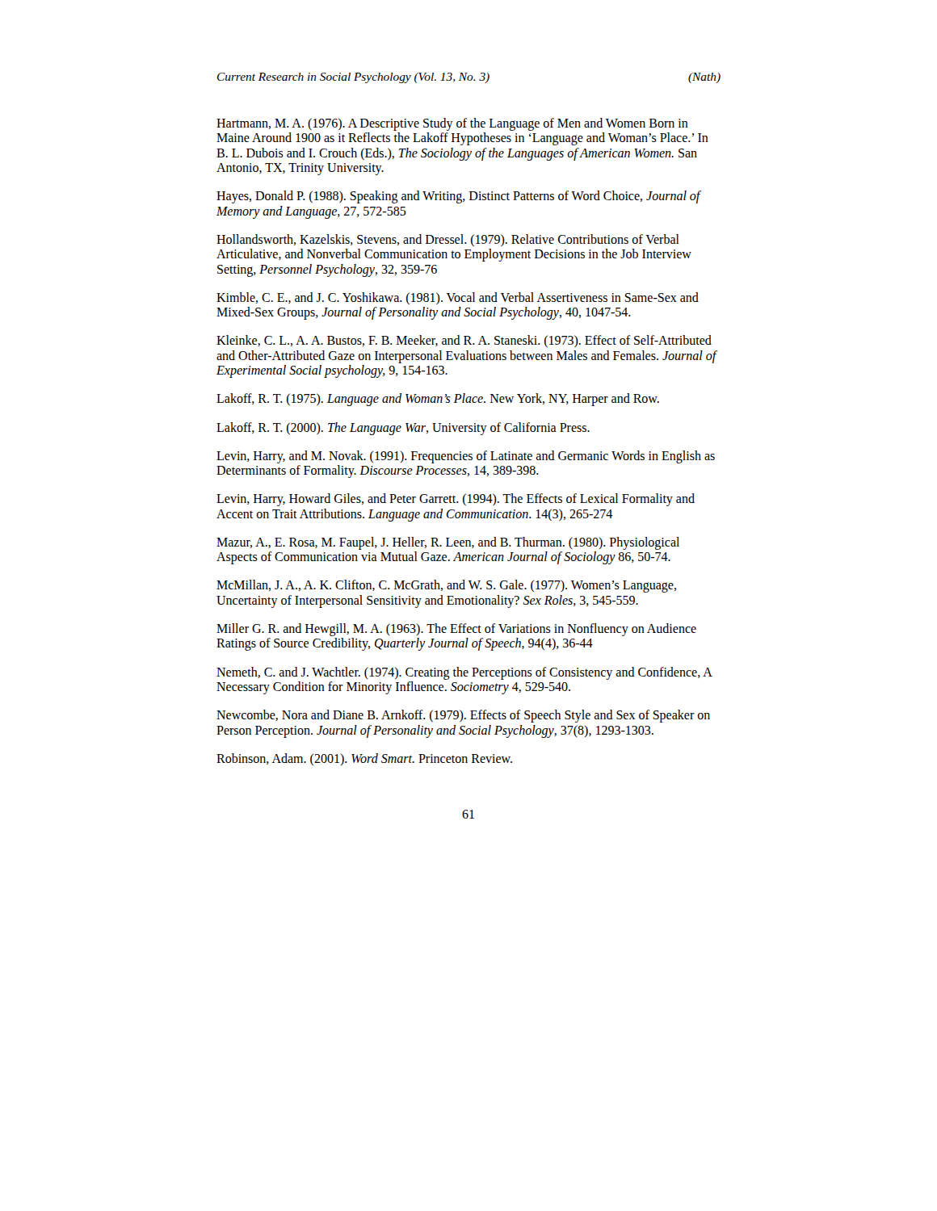Current Research in Social Psychology (Vol. 13, No. 3) (Nath)
Hartmann, M. A. (1976). A Descriptive Study of the Language of Men and Women Born in Maine Around 1900 as it Reflects the Lakoff Hypotheses in ‘Language and Woman’s Place.’ In B. L. Dubois and I. Crouch (Eds.), The Sociology of the Languages of American Women. San Antonio, TX, Trinity University.
Hayes, Donald P. (1988). Speaking and Writing, Distinct Patterns of Word Choice, Journal of Memory and Language, 27, 572-585
Hollandsworth, Kazelskis, Stevens, and Dressel. (1979). Relative Contributions of Verbal Articulative, and Nonverbal Communication to Employment Decisions in the Job Interview Setting, Personnel Psychology, 32, 359-76
Kimble, C. E., and J. C. Yoshikawa. (1981). Vocal and Verbal Assertiveness in Same-Sex and Mixed-Sex Groups, Journal of Personality and Social Psychology, 40, 1047-54.
Kleinke, C. L., A. A. Bustos, F. B. Meeker, and R. A. Staneski. (1973). Effect of Self-Attributed and Other-Attributed Gaze on Interpersonal Evaluations between Males and Females. Journal of Experimental Social psychology, 9, 154-163.
Lakoff, R. T. (1975). Language and Woman’s Place. New York, NY, Harper and Row.
Lakoff, R. T. (2000). The Language War, University of California Press.
Levin, Harry, and M. Novak. (1991). Frequencies of Latinate and Germanic Words in English as Determinants of Formality. Discourse Processes, 14, 389-398.
Levin, Harry, Howard Giles, and Peter Garrett. (1994). The Effects of Lexical Formality and Accent on Trait Attributions. Language and Communication. 14(3), 265-274
Mazur, A., E. Rosa, M. Faupel, J. Heller, R. Leen, and B. Thurman. (1980). Physiological Aspects of Communication via Mutual Gaze. American Journal of Sociology 86, 50-74.
McMillan, J. A., A. K. Clifton, C. McGrath, and W. S. Gale. (1977). Women’s Language, Uncertainty of Interpersonal Sensitivity and Emotionality? Sex Roles, 3, 545-559.
Miller G. R. and Hewgill, M. A. (1963). The Effect of Variations in Nonfluency on Audience Ratings of Source Credibility, Quarterly Journal of Speech, 94(4), 36-44
Nemeth, C. and J. Wachtler. (1974). Creating the Perceptions of Consistency and Confidence, A Necessary Condition for Minority Influence. Sociometry 4, 529-540.
Newcombe, Nora and Diane B. Arnkoff. (1979). Effects of Speech Style and Sex of Speaker on Person Perception. Journal of Personality and Social Psychology, 37(8), 1293-1303.
Robinson, Adam. (2001). Word Smart. Princeton Review.
61